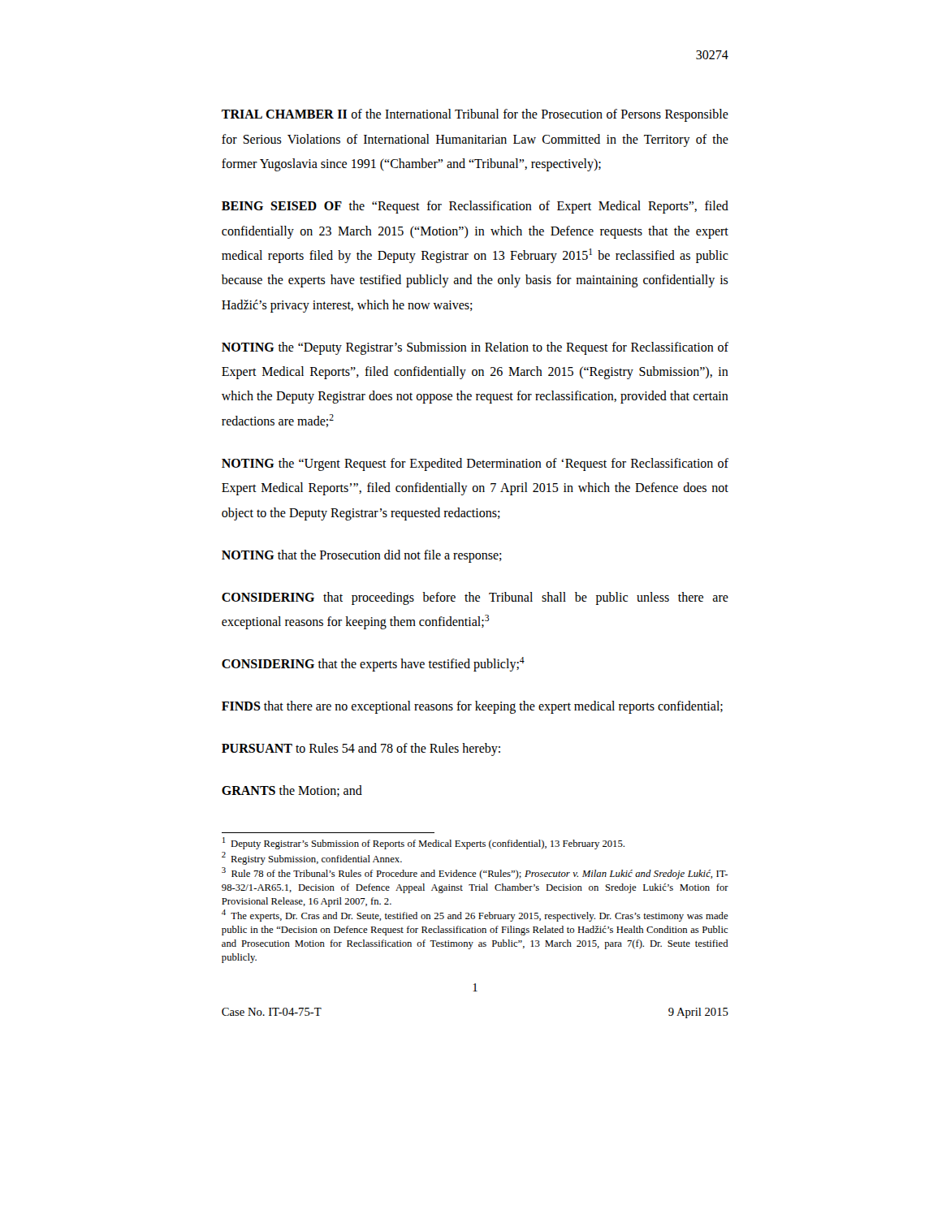30274
TRIAL CHAMBER II of the International Tribunal for the Prosecution of Persons Responsible for Serious Violations of International Humanitarian Law Committed in the Territory of the former Yugoslavia since 1991 (“Chamber” and “Tribunal”, respectively);
BEING SEISED OF the “Request for Reclassification of Expert Medical Reports”, filed confidentially on 23 March 2015 (“Motion”) in which the Defence requests that the expert medical reports filed by the Deputy Registrar on 13 February 20151 be reclassified as public because the experts have testified publicly and the only basis for maintaining confidentially is Hadžić’s privacy interest, which he now waives;
NOTING the “Deputy Registrar’s Submission in Relation to the Request for Reclassification of Expert Medical Reports”, filed confidentially on 26 March 2015 (“Registry Submission”), in which the Deputy Registrar does not oppose the request for reclassification, provided that certain redactions are made;2
NOTING the “Urgent Request for Expedited Determination of ‘Request for Reclassification of Expert Medical Reports’”, filed confidentially on 7 April 2015 in which the Defence does not object to the Deputy Registrar’s requested redactions;
NOTING that the Prosecution did not file a response;
CONSIDERING that proceedings before the Tribunal shall be public unless there are exceptional reasons for keeping them confidential;3
CONSIDERING that the experts have testified publicly;4
FINDS that there are no exceptional reasons for keeping the expert medical reports confidential;
PURSUANT to Rules 54 and 78 of the Rules hereby:
GRANTS the Motion; and
1 Deputy Registrar’s Submission of Reports of Medical Experts (confidential), 13 February 2015.
2 Registry Submission, confidential Annex.
3 Rule 78 of the Tribunal’s Rules of Procedure and Evidence (“Rules”); Prosecutor v. Milan Lukić and Sredoje Lukić, IT-98-32/1-AR65.1, Decision of Defence Appeal Against Trial Chamber’s Decision on Sredoje Lukić’s Motion for Provisional Release, 16 April 2007, fn. 2.
4 The experts, Dr. Cras and Dr. Seute, testified on 25 and 26 February 2015, respectively. Dr. Cras’s testimony was made public in the “Decision on Defence Request for Reclassification of Filings Related to Hadžić’s Health Condition as Public and Prosecution Motion for Reclassification of Testimony as Public”, 13 March 2015, para 7(f). Dr. Seute testified publicly.
1
Case No. IT-04-75-T 9 April 2015